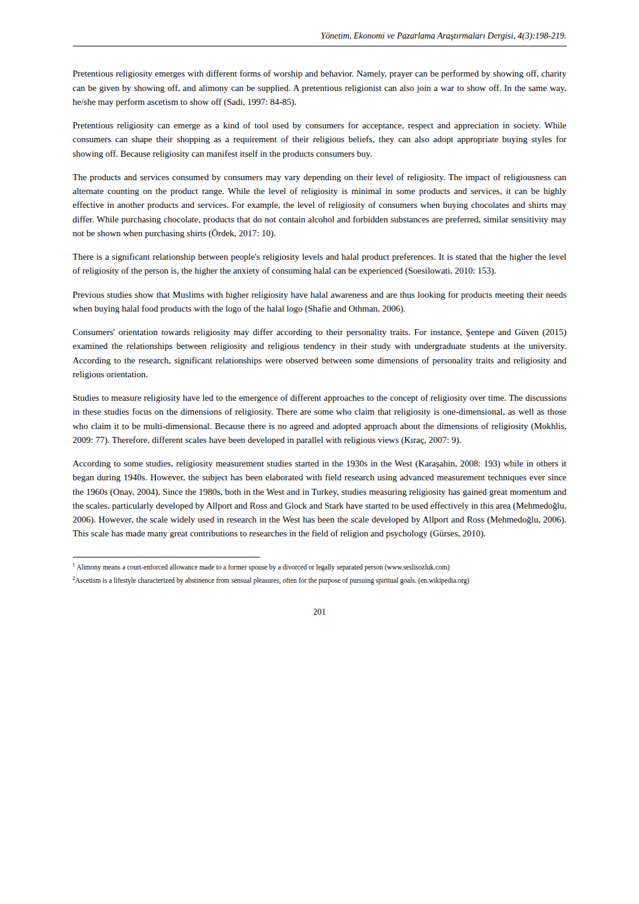Yönetim, Ekonomi ve Pazarlama Araştırmaları Dergisi, 4(3):198-219.
Pretentious religiosity emerges with different forms of worship and behavior. Namely, prayer can be performed by showing off, charity can be given by showing off, and alimony can be supplied. A pretentious religionist can also join a war to show off. In the same way, he/she may perform ascetism to show off (Sadi, 1997: 84-85).
Pretentious religiosity can emerge as a kind of tool used by consumers for acceptance, respect and appreciation in society. While consumers can shape their shopping as a requirement of their religious beliefs, they can also adopt appropriate buying styles for showing off. Because religiosity can manifest itself in the products consumers buy.
The products and services consumed by consumers may vary depending on their level of religiosity. The impact of religiousness can alternate counting on the product range. While the level of religiosity is minimal in some products and services, it can be highly effective in another products and services. For example, the level of religiosity of consumers when buying chocolates and shirts may differ. While purchasing chocolate, products that do not contain alcohol and forbidden substances are preferred, similar sensitivity may not be shown when purchasing shirts (Ördek, 2017: 10).
There is a significant relationship between people's religiosity levels and halal product preferences. It is stated that the higher the level of religiosity of the person is, the higher the anxiety of consuming halal can be experienced (Soesilowati, 2010: 153).
Previous studies show that Muslims with higher religiosity have halal awareness and are thus looking for products meeting their needs when buying halal food products with the logo of the halal logo (Shafie and Othman, 2006).
Consumers' orientation towards religiosity may differ according to their personality traits. For instance, Şentepe and Güven (2015) examined the relationships between religiosity and religious tendency in their study with undergraduate students at the university. According to the research, significant relationships were observed between some dimensions of personality traits and religiosity and religious orientation.
Studies to measure religiosity have led to the emergence of different approaches to the concept of religiosity over time. The discussions in these studies focus on the dimensions of religiosity. There are some who claim that religiosity is one-dimensional, as well as those who claim it to be multi-dimensional. Because there is no agreed and adopted approach about the dimensions of religiosity (Mokhlis, 2009: 77). Therefore, different scales have been developed in parallel with religious views (Kıraç, 2007: 9).
According to some studies, religiosity measurement studies started in the 1930s in the West (Karaşahin, 2008: 193) while in others it began during 1940s. However, the subject has been elaborated with field research using advanced measurement techniques ever since the 1960s (Onay, 2004). Since the 1980s, both in the West and in Turkey, studies measuring religiosity has gained great momentum and the scales, particularly developed by Allport and Ross and Glock and Stark have started to be used effectively in this area (Mehmedoğlu, 2006). However, the scale widely used in research in the West has been the scale developed by Allport and Ross (Mehmedoğlu, 2006). This scale has made many great contributions to researches in the field of religion and psychology (Gürses, 2010).
1 Alimony means a court-enforced allowance made to a former spouse by a divorced or legally separated person (www.seslisozluk.com)
2Ascetism is a lifestyle characterized by abstinence from sensual pleasures, often for the purpose of pursuing spiritual goals. (en.wikipedia.org)
201